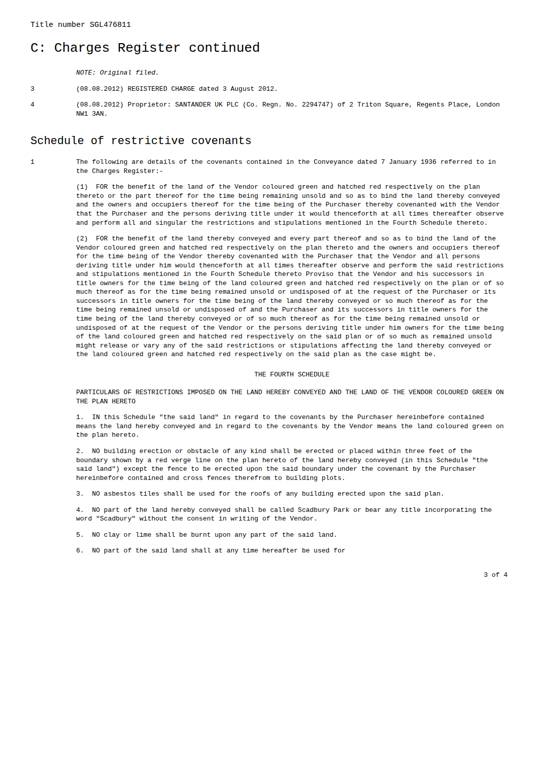Title number SGL476811
C: Charges Register continued
NOTE: Original filed.
3
(08.08.2012) REGISTERED CHARGE dated 3 August 2012.
4
(08.08.2012) Proprietor: SANTANDER UK PLC (Co. Regn. No. 2294747) of 2 Triton Square, Regents Place, London NW1 3AN.
Schedule of restrictive covenants
1
The following are details of the covenants contained in the Conveyance dated 7 January 1936 referred to in the Charges Register:-
(1) FOR the benefit of the land of the Vendor coloured green and hatched red respectively on the plan thereto or the part thereof for the time being remaining unsold and so as to bind the land thereby conveyed and the owners and occupiers thereof for the time being of the Purchaser thereby covenanted with the Vendor that the Purchaser and the persons deriving title under it would thenceforth at all times thereafter observe and perform all and singular the restrictions and stipulations mentioned in the Fourth Schedule thereto.
(2) FOR the benefit of the land thereby conveyed and every part thereof and so as to bind the land of the Vendor coloured green and hatched red respectively on the plan thereto and the owners and occupiers thereof for the time being of the Vendor thereby covenanted with the Purchaser that the Vendor and all persons deriving title under him would thenceforth at all times thereafter observe and perform the said restrictions and stipulations mentioned in the Fourth Schedule thereto Proviso that the Vendor and his successors in title owners for the time being of the land coloured green and hatched red respectively on the plan or of so much thereof as for the time being remained unsold or undisposed of at the request of the Purchaser or its successors in title owners for the time being of the land thereby conveyed or so much thereof as for the time being remained unsold or undisposed of and the Purchaser and its successors in title owners for the time being of the land thereby conveyed or of so much thereof as for the time being remained unsold or undisposed of at the request of the Vendor or the persons deriving title under him owners for the time being of the land coloured green and hatched red respectively on the said plan or of so much as remained unsold might release or vary any of the said restrictions or stipulations affecting the land thereby conveyed or the land coloured green and hatched red respectively on the said plan as the case might be.
THE FOURTH SCHEDULE
PARTICULARS OF RESTRICTIONS IMPOSED ON THE LAND HEREBY CONVEYED AND THE LAND OF THE VENDOR COLOURED GREEN ON THE PLAN HERETO
1. IN this Schedule "the said land" in regard to the covenants by the Purchaser hereinbefore contained means the land hereby conveyed and in regard to the covenants by the Vendor means the land coloured green on the plan hereto.
2. NO building erection or obstacle of any kind shall be erected or placed within three feet of the boundary shown by a red verge line on the plan hereto of the land hereby conveyed (in this Schedule "the said land") except the fence to be erected upon the said boundary under the covenant by the Purchaser hereinbefore contained and cross fences therefrom to building plots.
3. NO asbestos tiles shall be used for the roofs of any building erected upon the said plan.
4. NO part of the land hereby conveyed shall be called Scadbury Park or bear any title incorporating the word "Scadbury" without the consent in writing of the Vendor.
5. NO clay or lime shall be burnt upon any part of the said land.
6. NO part of the said land shall at any time hereafter be used for
3 of 4